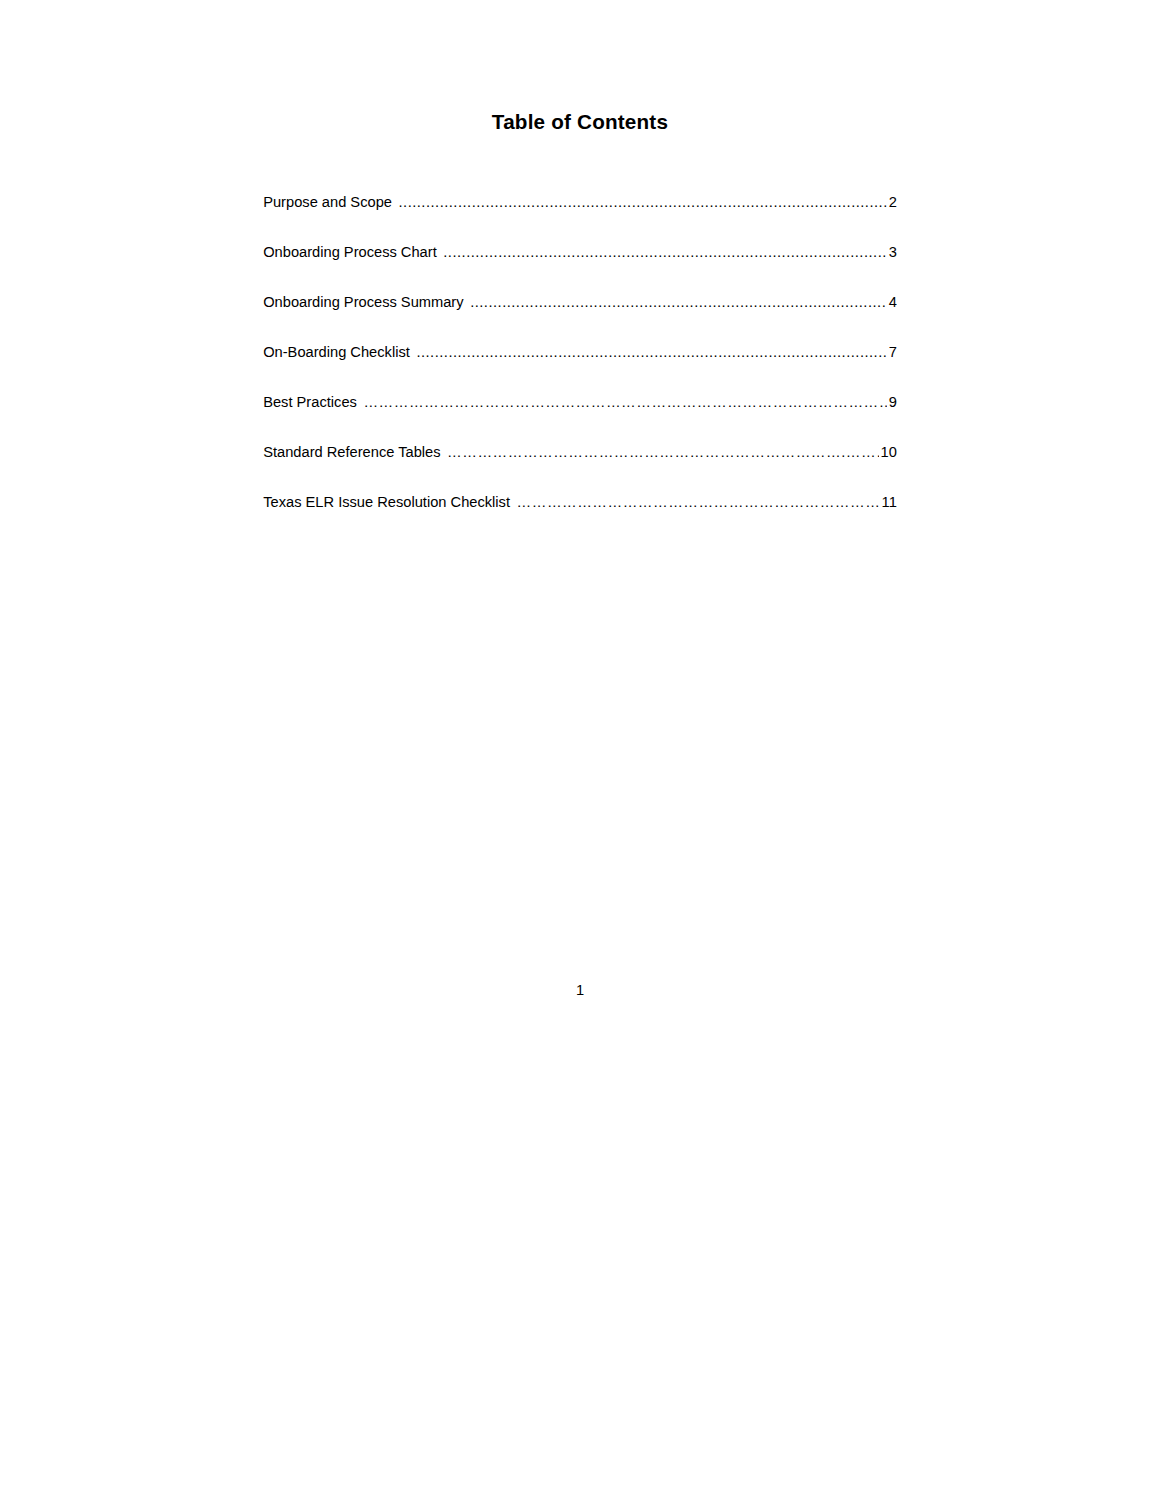Table of Contents
Purpose and Scope ................................................................................................................................................. 2
Onboarding Process Chart ....................................................................................................................................... 3
Onboarding Process Summary ................................................................................................................................ 4
On-Boarding Checklist .................................................................................................................................. .......... 7
Best Practices …………………………………………………………………………………………………………………………………………..……………………….. 9
Standard Reference Tables …………………………………………………………………….………………………………………………………………………………… 10
Texas ELR Issue Resolution Checklist ………………………………………………………………………………………………………………………………………… 11
1